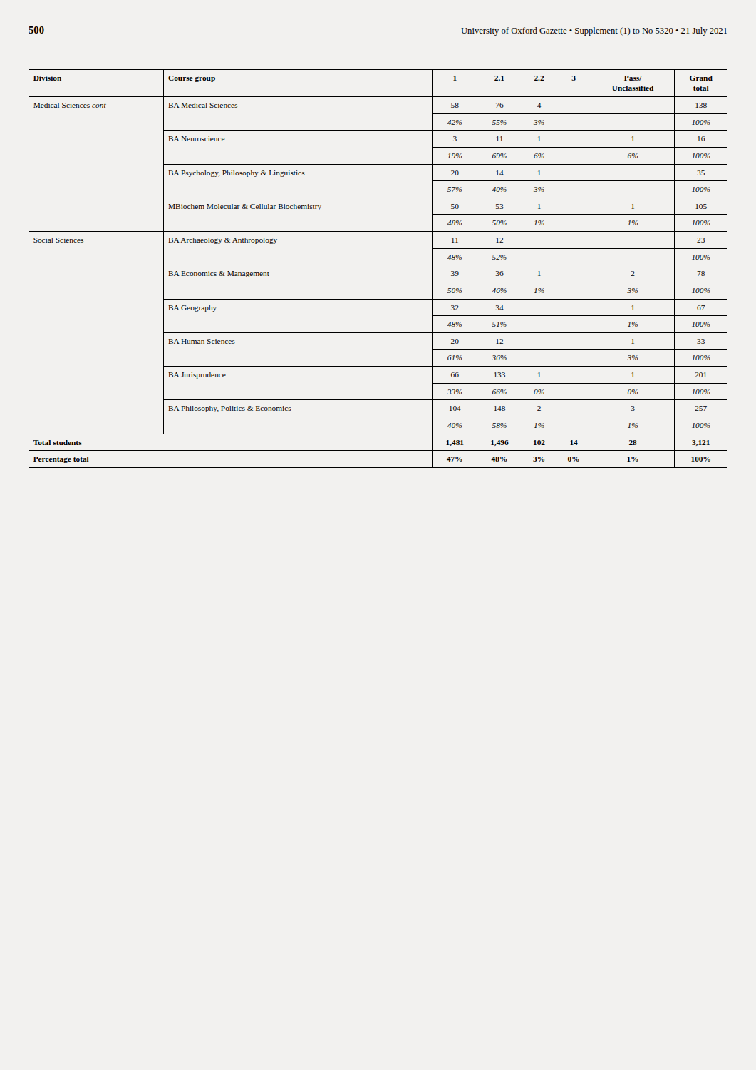500 University of Oxford Gazette • Supplement (1) to No 5320 • 21 July 2021
| Division | Course group | 1 | 2.1 | 2.2 | 3 | Pass/ Unclassified | Grand total |
| --- | --- | --- | --- | --- | --- | --- | --- |
| Medical Sciences cont | BA Medical Sciences | 58 | 76 | 4 | | | 138 |
| 42% | 55% | 3% | | | 100% |
| BA Neuroscience | 3 | 11 | 1 | | 1 | 16 |
| 19% | 69% | 6% | | 6% | 100% |
| BA Psychology, Philosophy & Linguistics | 20 | 14 | 1 | | | 35 |
| 57% | 40% | 3% | | | 100% |
| MBiochem Molecular & Cellular Biochemistry | 50 | 53 | 1 | | 1 | 105 |
| 48% | 50% | 1% | | 1% | 100% |
| Social Sciences | BA Archaeology & Anthropology | 11 | 12 | | | | 23 |
| 48% | 52% | | | | 100% |
| BA Economics & Management | 39 | 36 | 1 | | 2 | 78 |
| 50% | 46% | 1% | | 3% | 100% |
| BA Geography | 32 | 34 | | | 1 | 67 |
| 48% | 51% | | | 1% | 100% |
| BA Human Sciences | 20 | 12 | | | 1 | 33 |
| 61% | 36% | | | 3% | 100% |
| BA Jurisprudence | 66 | 133 | 1 | | 1 | 201 |
| 33% | 66% | 0% | | 0% | 100% |
| BA Philosophy, Politics & Economics | 104 | 148 | 2 | | 3 | 257 |
| 40% | 58% | 1% | | 1% | 100% |
| Total students | 1,481 | 1,496 | 102 | 14 | 28 | 3,121 |
| Percentage total | 47% | 48% | 3% | 0% | 1% | 100% |